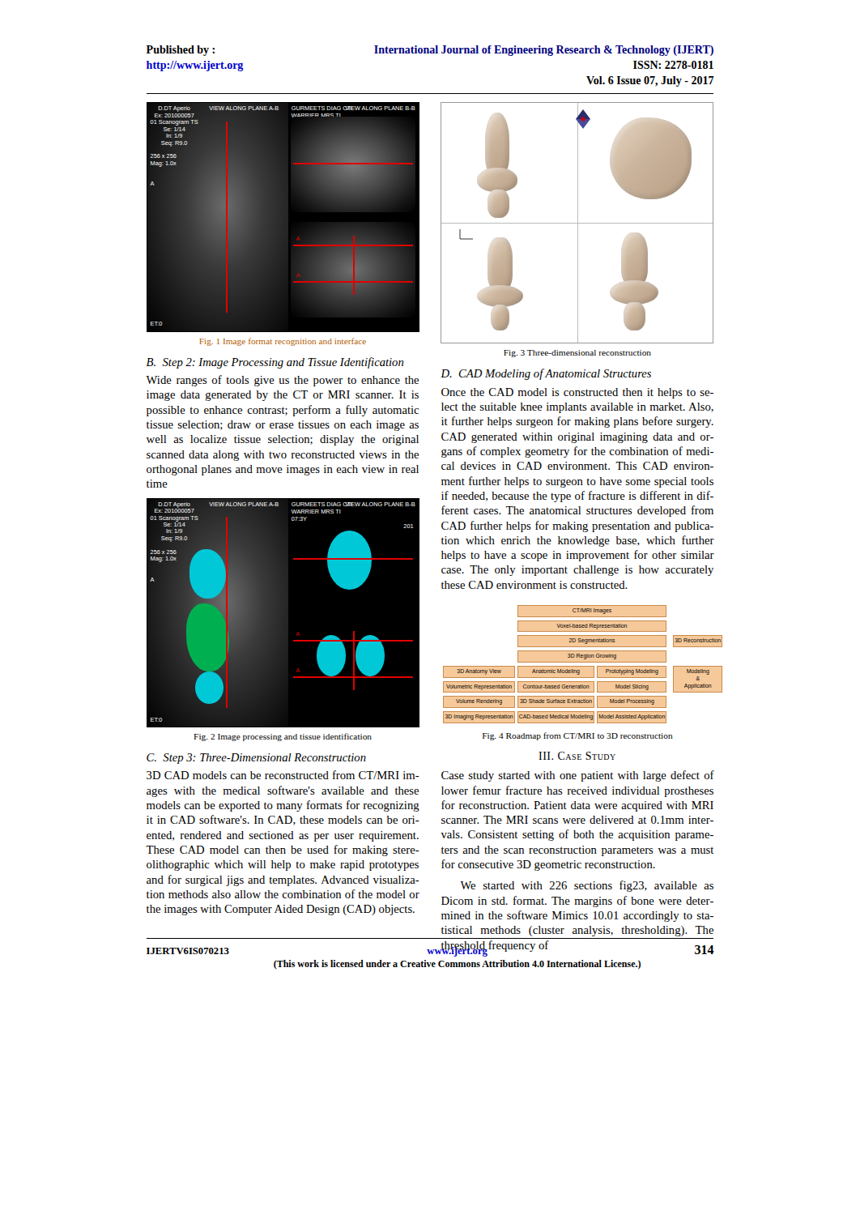Published by :
http://www.ijert.org
International Journal of Engineering Research & Technology (IJERT)
ISSN: 2278-0181
Vol. 6 Issue 07, July - 2017
D.DT Aperio Ex: 201000057 01 Scanogram TS Se: 1/14 In: 1/9 Seq: R9.0
256 x 256 Mag: 1.0x
A
ET:0
VIEW ALONG PLANE A-B
GURMEETS DIAG CTI
WARRIER MRS TI
07:3Y
VIEW ALONG PLANE B-B
201
A
A
Fig. 1 Image format recognition and interface
B. Step 2: Image Processing and Tissue Identification
Wide ranges of tools give us the power to enhance the image data generated by the CT or MRI scanner. It is possible to enhance contrast; perform a fully automatic tissue selection; draw or erase tissues on each image as well as localize tissue selection; display the original scanned data along with two reconstructed views in the orthogonal planes and move images in each view in real time
D.DT Aperio Ex: 201000057 01 Scanogram TS Se: 1/14 In: 1/9 Seq: R9.0
256 x 256 Mag: 1.0x
A
ET:0
VIEW ALONG PLANE A-B
GURMEETS DIAG CTI
WARRIER MRS TI
07:3Y
VIEW ALONG PLANE B-B
201
A
A
Fig. 2 Image processing and tissue identification
C. Step 3: Three-Dimensional Reconstruction
3D CAD models can be reconstructed from CT/MRI images with the medical software's available and these models can be exported to many formats for recognizing it in CAD software's. In CAD, these models can be oriented, rendered and sectioned as per user requirement. These CAD model can then be used for making stereolithographic which will help to make rapid prototypes and for surgical jigs and templates. Advanced visualization methods also allow the combination of the model or the images with Computer Aided Design (CAD) objects.
Fig. 3 Three-dimensional reconstruction
D. CAD Modeling of Anatomical Structures
Once the CAD model is constructed then it helps to select the suitable knee implants available in market. Also, it further helps surgeon for making plans before surgery. CAD generated within original imagining data and organs of complex geometry for the combination of medical devices in CAD environment. This CAD environment further helps to surgeon to have some special tools if needed, because the type of fracture is different in different cases. The anatomical structures developed from CAD further helps for making presentation and publication which enrich the knowledge base, which further helps to have a scope in improvement for other similar case. The only important challenge is how accurately these CAD environment is constructed.
| | CT/MRI Images | | |
| | Voxel-based Representation | | |
| | 2D Segmentations | | 3D Reconstruction |
| | 3D Region Growing | | |
| 3D Anatomy View | Anatomic Modeling | Prototyping Modeling | | Modeling & Application |
| Volumetric Representation | Contour-based Generation | Model Slicing | |
| Volume Rendering | 3D Shade Surface Extraction | Model Processing | | |
| 3D Imaging Representation | CAD-based Medical Modeling | Model Assisted Application | | |
Fig. 4 Roadmap from CT/MRI to 3D reconstruction
III. Case Study
Case study started with one patient with large defect of lower femur fracture has received individual prostheses for reconstruction. Patient data were acquired with MRI scanner. The MRI scans were delivered at 0.1mm intervals. Consistent setting of both the acquisition parameters and the scan reconstruction parameters was a must for consecutive 3D geometric reconstruction.
We started with 226 sections fig23, available as Dicom in std. format. The margins of bone were determined in the software Mimics 10.01 accordingly to statistical methods (cluster analysis, thresholding). The threshold frequency of
IJERTV6IS070213
www.ijert.org
(This work is licensed under a Creative Commons Attribution 4.0 International License.)
314